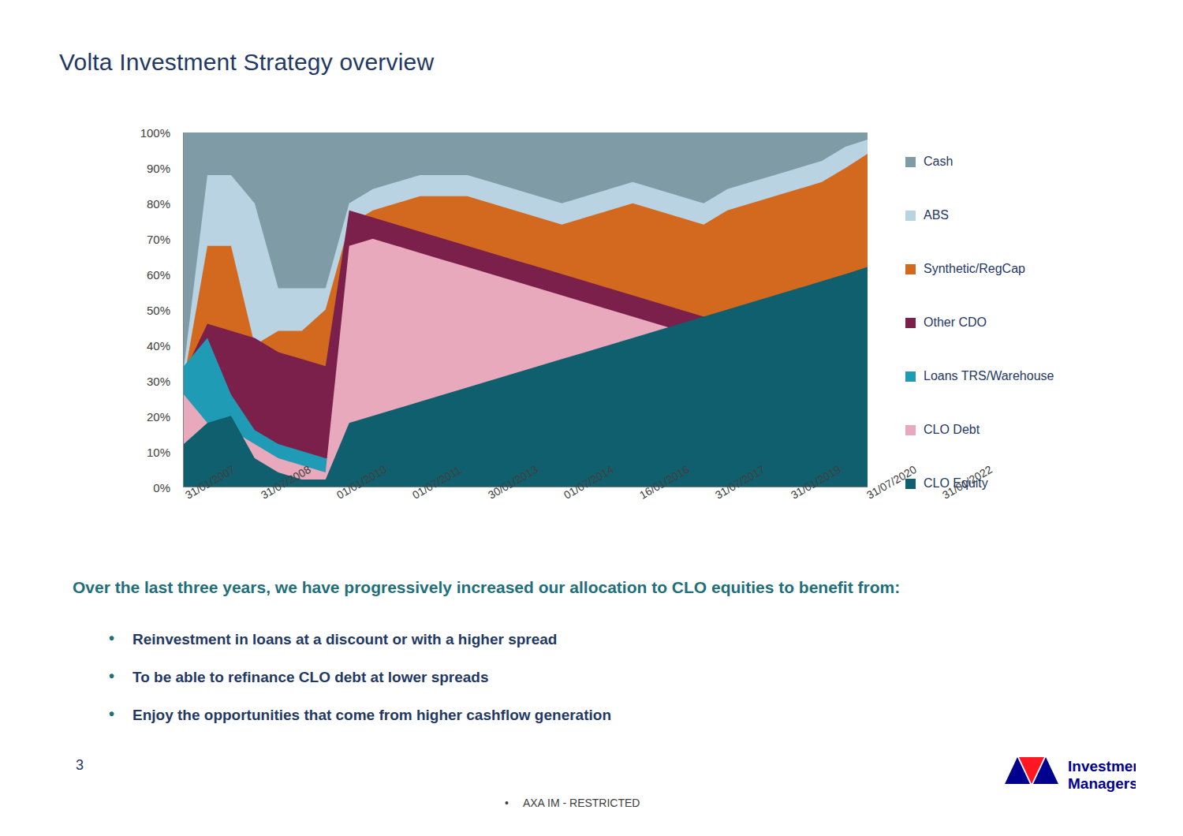Volta Investment Strategy overview
100% 90% 80% 70% 60% 50% 40% 30% 20% 10% 0%
31/01/2007 31/07/2008 01/01/2010 01/07/2011 30/01/2013 01/07/2014 16/01/2016 31/07/2017 31/01/2019 31/07/2020 31/01/2022
Cash
ABS
Synthetic/RegCap
Other CDO
Loans TRS/Warehouse
CLO Debt
CLO Equity
Over the last three years, we have progressively increased our allocation to CLO equities to benefit from:
Reinvestment in loans at a discount or with a higher spread
To be able to refinance CLO debt at lower spreads
Enjoy the opportunities that come from higher cashflow generation
3
•AXA IM - RESTRICTED
Investment Managers